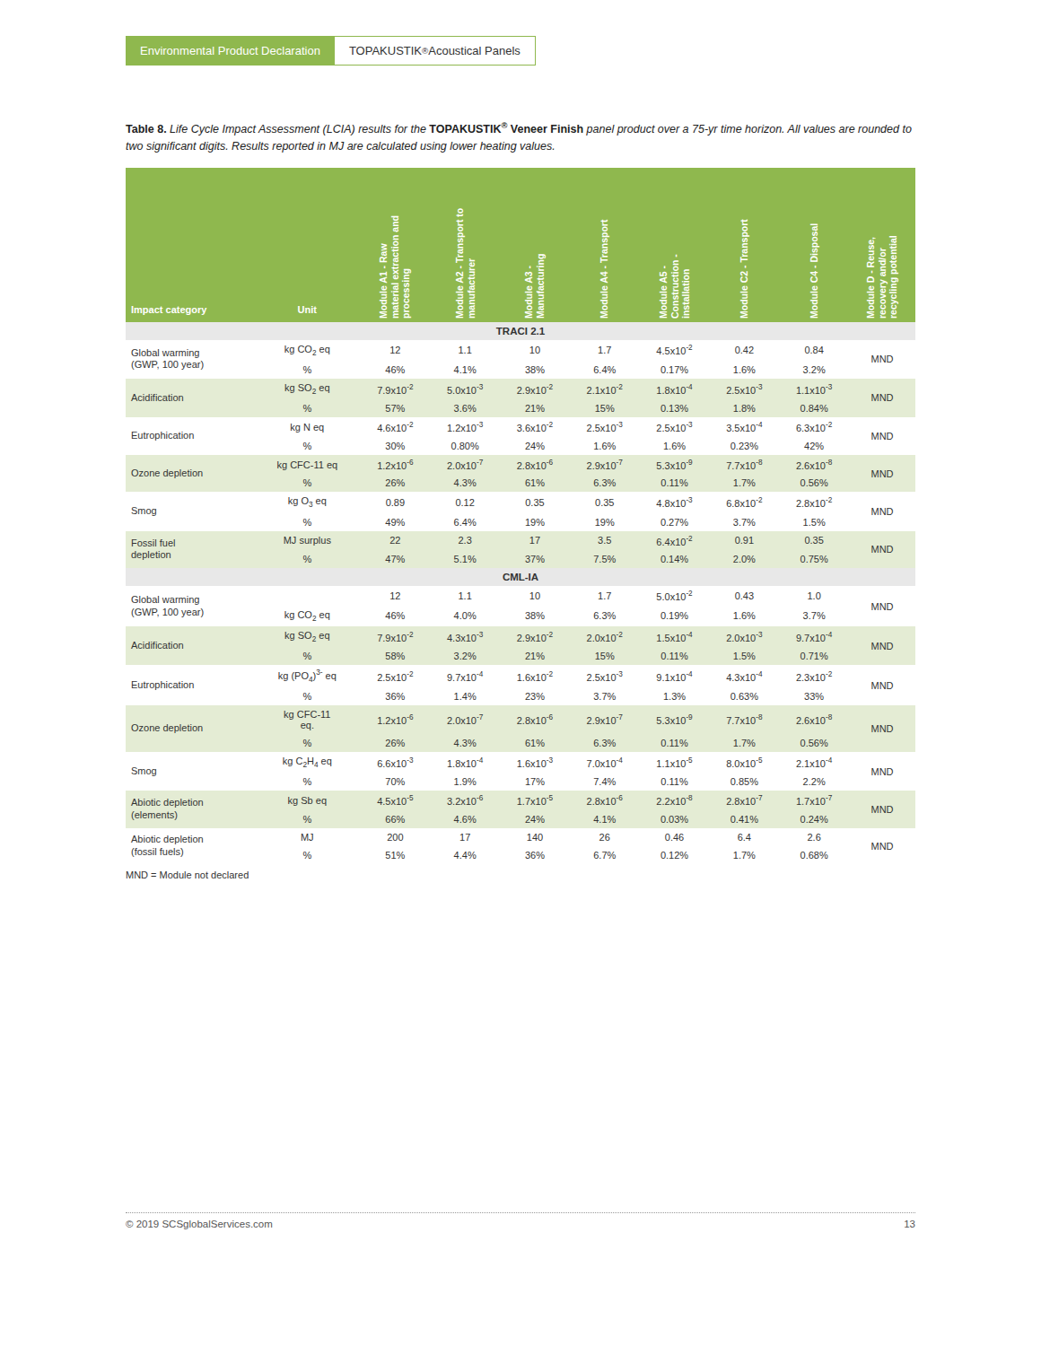Environmental Product Declaration
TOPAKUSTIK® Acoustical Panels
Table 8. Life Cycle Impact Assessment (LCIA) results for the TOPAKUSTIK® Veneer Finish panel product over a 75-yr time horizon. All values are rounded to two significant digits. Results reported in MJ are calculated using lower heating values.
| Impact category | Unit | Module A1 - Raw material extraction and processing | Module A2 - Transport to manufacturer | Module A3 - Manufacturing | Module A4 - Transport | Module A5 - Construction - installation | Module C2 - Transport | Module C4 - Disposal | Module D - Reuse, recovery and/or recycling potential |
| --- | --- | --- | --- | --- | --- | --- | --- | --- | --- |
| TRACI 2.1 |
| Global warming (GWP, 100 year) | kg CO 2 eq | 12 | 1.1 | 10 | 1.7 | 4.5x10 -2 | 0.42 | 0.84 | MND |
| % | 46% | 4.1% | 38% | 6.4% | 0.17% | 1.6% | 3.2% |
| Acidification | kg SO 2 eq | 7.9x10 -2 | 5.0x10 -3 | 2.9x10 -2 | 2.1x10 -2 | 1.8x10 -4 | 2.5x10 -3 | 1.1x10 -3 | MND |
| % | 57% | 3.6% | 21% | 15% | 0.13% | 1.8% | 0.84% |
| Eutrophication | kg N eq | 4.6x10 -2 | 1.2x10 -3 | 3.6x10 -2 | 2.5x10 -3 | 2.5x10 -3 | 3.5x10 -4 | 6.3x10 -2 | MND |
| % | 30% | 0.80% | 24% | 1.6% | 1.6% | 0.23% | 42% |
| Ozone depletion | kg CFC-11 eq | 1.2x10 -6 | 2.0x10 -7 | 2.8x10 -6 | 2.9x10 -7 | 5.3x10 -9 | 7.7x10 -8 | 2.6x10 -8 | MND |
| % | 26% | 4.3% | 61% | 6.3% | 0.11% | 1.7% | 0.56% |
| Smog | kg O 3 eq | 0.89 | 0.12 | 0.35 | 0.35 | 4.8x10 -3 | 6.8x10 -2 | 2.8x10 -2 | MND |
| % | 49% | 6.4% | 19% | 19% | 0.27% | 3.7% | 1.5% |
| Fossil fuel depletion | MJ surplus | 22 | 2.3 | 17 | 3.5 | 6.4x10 -2 | 0.91 | 0.35 | MND |
| % | 47% | 5.1% | 37% | 7.5% | 0.14% | 2.0% | 0.75% |
| CML-IA |
| Global warming (GWP, 100 year) | | 12 | 1.1 | 10 | 1.7 | 5.0x10 -2 | 0.43 | 1.0 | MND |
| kg CO 2 eq | 46% | 4.0% | 38% | 6.3% | 0.19% | 1.6% | 3.7% |
| Acidification | kg SO 2 eq | 7.9x10 -2 | 4.3x10 -3 | 2.9x10 -2 | 2.0x10 -2 | 1.5x10 -4 | 2.0x10 -3 | 9.7x10 -4 | MND |
| % | 58% | 3.2% | 21% | 15% | 0.11% | 1.5% | 0.71% |
| Eutrophication | kg (PO 4 ) 3- eq | 2.5x10 -2 | 9.7x10 -4 | 1.6x10 -2 | 2.5x10 -3 | 9.1x10 -4 | 4.3x10 -4 | 2.3x10 -2 | MND |
| % | 36% | 1.4% | 23% | 3.7% | 1.3% | 0.63% | 33% |
| Ozone depletion | kg CFC-11 eq. | 1.2x10 -6 | 2.0x10 -7 | 2.8x10 -6 | 2.9x10 -7 | 5.3x10 -9 | 7.7x10 -8 | 2.6x10 -8 | MND |
| % | 26% | 4.3% | 61% | 6.3% | 0.11% | 1.7% | 0.56% |
| Smog | kg C 2 H 4 eq | 6.6x10 -3 | 1.8x10 -4 | 1.6x10 -3 | 7.0x10 -4 | 1.1x10 -5 | 8.0x10 -5 | 2.1x10 -4 | MND |
| % | 70% | 1.9% | 17% | 7.4% | 0.11% | 0.85% | 2.2% |
| Abiotic depletion (elements) | kg Sb eq | 4.5x10 -5 | 3.2x10 -6 | 1.7x10 -5 | 2.8x10 -6 | 2.2x10 -8 | 2.8x10 -7 | 1.7x10 -7 | MND |
| % | 66% | 4.6% | 24% | 4.1% | 0.03% | 0.41% | 0.24% |
| Abiotic depletion (fossil fuels) | MJ | 200 | 17 | 140 | 26 | 0.46 | 6.4 | 2.6 | MND |
| % | 51% | 4.4% | 36% | 6.7% | 0.12% | 1.7% | 0.68% |
MND = Module not declared
© 2019 SCSglobalServices.com
13